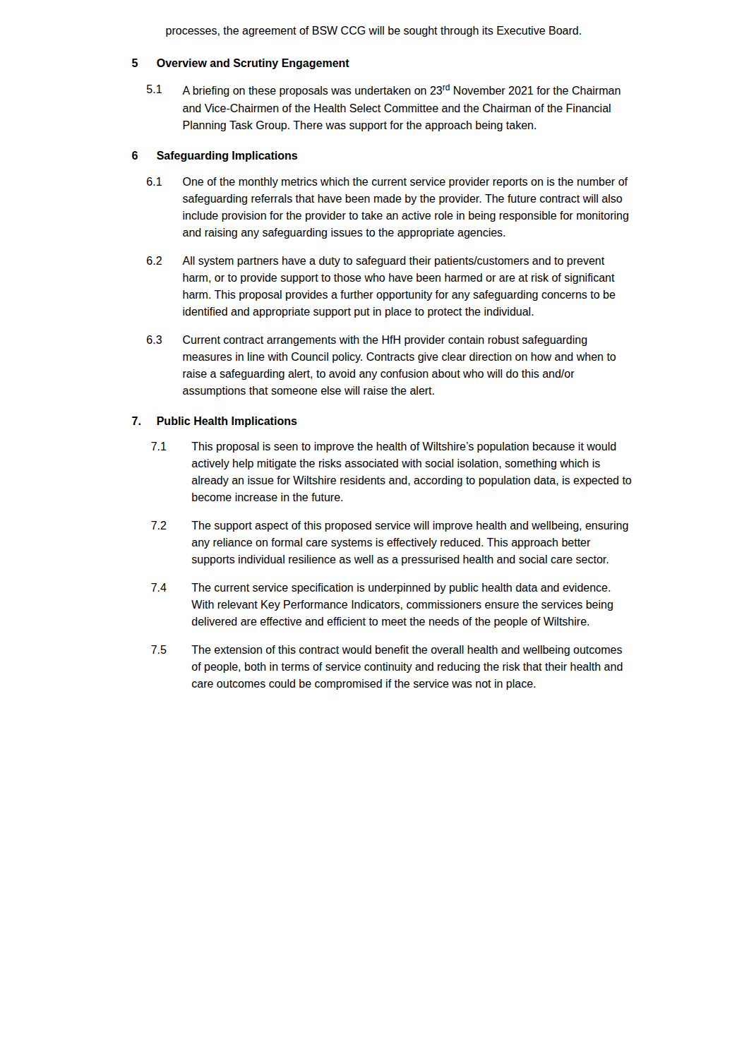processes, the agreement of BSW CCG will be sought through its Executive Board.
5 Overview and Scrutiny Engagement
5.1 A briefing on these proposals was undertaken on 23rd November 2021 for the Chairman and Vice-Chairmen of the Health Select Committee and the Chairman of the Financial Planning Task Group. There was support for the approach being taken.
6 Safeguarding Implications
6.1 One of the monthly metrics which the current service provider reports on is the number of safeguarding referrals that have been made by the provider. The future contract will also include provision for the provider to take an active role in being responsible for monitoring and raising any safeguarding issues to the appropriate agencies.
6.2 All system partners have a duty to safeguard their patients/customers and to prevent harm, or to provide support to those who have been harmed or are at risk of significant harm. This proposal provides a further opportunity for any safeguarding concerns to be identified and appropriate support put in place to protect the individual.
6.3 Current contract arrangements with the HfH provider contain robust safeguarding measures in line with Council policy. Contracts give clear direction on how and when to raise a safeguarding alert, to avoid any confusion about who will do this and/or assumptions that someone else will raise the alert.
7. Public Health Implications
7.1 This proposal is seen to improve the health of Wiltshire’s population because it would actively help mitigate the risks associated with social isolation, something which is already an issue for Wiltshire residents and, according to population data, is expected to become increase in the future.
7.2 The support aspect of this proposed service will improve health and wellbeing, ensuring any reliance on formal care systems is effectively reduced. This approach better supports individual resilience as well as a pressurised health and social care sector.
7.4 The current service specification is underpinned by public health data and evidence. With relevant Key Performance Indicators, commissioners ensure the services being delivered are effective and efficient to meet the needs of the people of Wiltshire.
7.5 The extension of this contract would benefit the overall health and wellbeing outcomes of people, both in terms of service continuity and reducing the risk that their health and care outcomes could be compromised if the service was not in place.